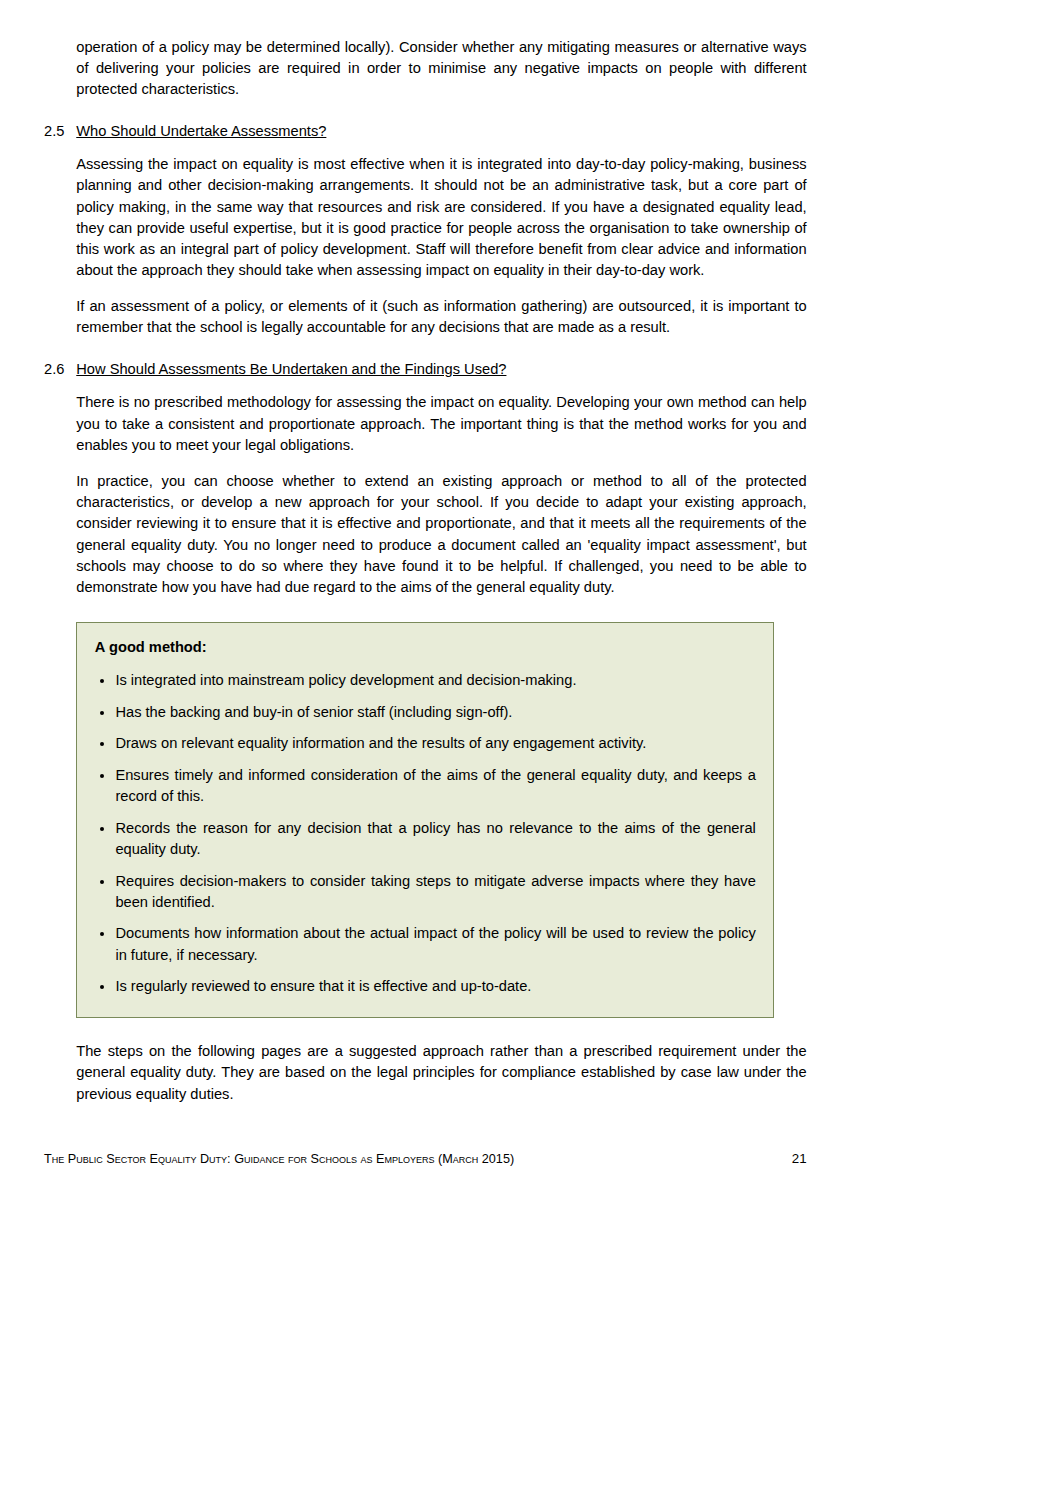operation of a policy may be determined locally). Consider whether any mitigating measures or alternative ways of delivering your policies are required in order to minimise any negative impacts on people with different protected characteristics.
2.5 Who Should Undertake Assessments?
Assessing the impact on equality is most effective when it is integrated into day-to-day policy-making, business planning and other decision-making arrangements. It should not be an administrative task, but a core part of policy making, in the same way that resources and risk are considered. If you have a designated equality lead, they can provide useful expertise, but it is good practice for people across the organisation to take ownership of this work as an integral part of policy development. Staff will therefore benefit from clear advice and information about the approach they should take when assessing impact on equality in their day-to-day work.
If an assessment of a policy, or elements of it (such as information gathering) are outsourced, it is important to remember that the school is legally accountable for any decisions that are made as a result.
2.6 How Should Assessments Be Undertaken and the Findings Used?
There is no prescribed methodology for assessing the impact on equality. Developing your own method can help you to take a consistent and proportionate approach. The important thing is that the method works for you and enables you to meet your legal obligations.
In practice, you can choose whether to extend an existing approach or method to all of the protected characteristics, or develop a new approach for your school. If you decide to adapt your existing approach, consider reviewing it to ensure that it is effective and proportionate, and that it meets all the requirements of the general equality duty. You no longer need to produce a document called an 'equality impact assessment', but schools may choose to do so where they have found it to be helpful. If challenged, you need to be able to demonstrate how you have had due regard to the aims of the general equality duty.
A good method:
Is integrated into mainstream policy development and decision-making.
Has the backing and buy-in of senior staff (including sign-off).
Draws on relevant equality information and the results of any engagement activity.
Ensures timely and informed consideration of the aims of the general equality duty, and keeps a record of this.
Records the reason for any decision that a policy has no relevance to the aims of the general equality duty.
Requires decision-makers to consider taking steps to mitigate adverse impacts where they have been identified.
Documents how information about the actual impact of the policy will be used to review the policy in future, if necessary.
Is regularly reviewed to ensure that it is effective and up-to-date.
The steps on the following pages are a suggested approach rather than a prescribed requirement under the general equality duty. They are based on the legal principles for compliance established by case law under the previous equality duties.
The Public Sector Equality Duty: Guidance for Schools as Employers (March 2015) 21